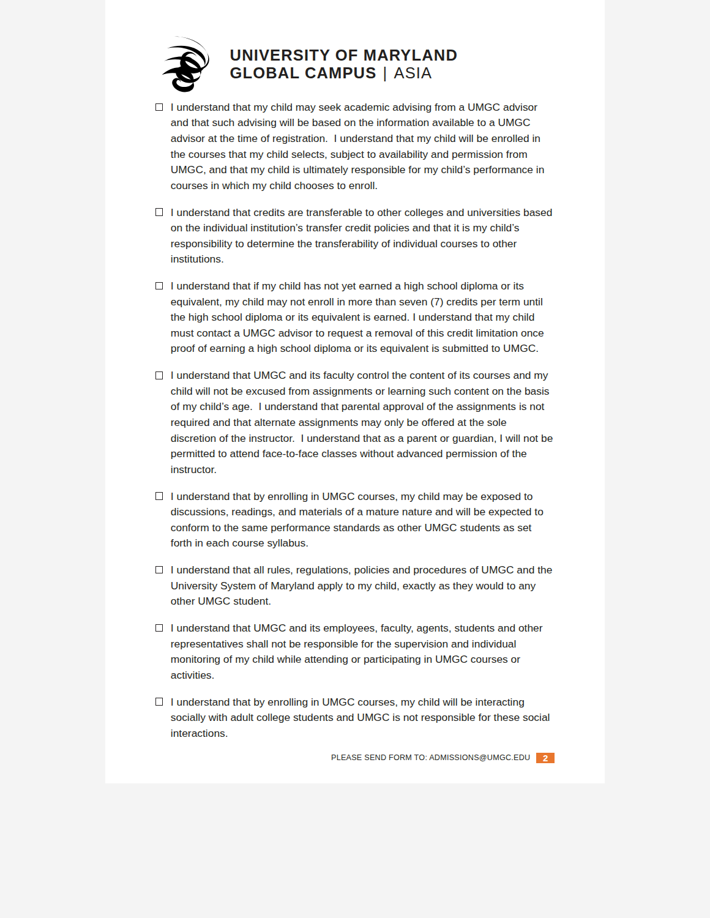University of Maryland
Global Campus | Asia
I understand that my child may seek academic advising from a UMGC advisor and that such advising will be based on the information available to a UMGC advisor at the time of registration. I understand that my child will be enrolled in the courses that my child selects, subject to availability and permission from UMGC, and that my child is ultimately responsible for my child’s performance in courses in which my child chooses to enroll.
I understand that credits are transferable to other colleges and universities based on the individual institution’s transfer credit policies and that it is my child’s responsibility to determine the transferability of individual courses to other institutions.
I understand that if my child has not yet earned a high school diploma or its equivalent, my child may not enroll in more than seven (7) credits per term until the high school diploma or its equivalent is earned. I understand that my child must contact a UMGC advisor to request a removal of this credit limitation once proof of earning a high school diploma or its equivalent is submitted to UMGC.
I understand that UMGC and its faculty control the content of its courses and my child will not be excused from assignments or learning such content on the basis of my child’s age. I understand that parental approval of the assignments is not required and that alternate assignments may only be offered at the sole discretion of the instructor. I understand that as a parent or guardian, I will not be permitted to attend face-to-face classes without advanced permission of the instructor.
I understand that by enrolling in UMGC courses, my child may be exposed to discussions, readings, and materials of a mature nature and will be expected to conform to the same performance standards as other UMGC students as set forth in each course syllabus.
I understand that all rules, regulations, policies and procedures of UMGC and the University System of Maryland apply to my child, exactly as they would to any other UMGC student.
I understand that UMGC and its employees, faculty, agents, students and other representatives shall not be responsible for the supervision and individual monitoring of my child while attending or participating in UMGC courses or activities.
I understand that by enrolling in UMGC courses, my child will be interacting socially with adult college students and UMGC is not responsible for these social interactions.
Please send form to: admissions@umgc.edu
2